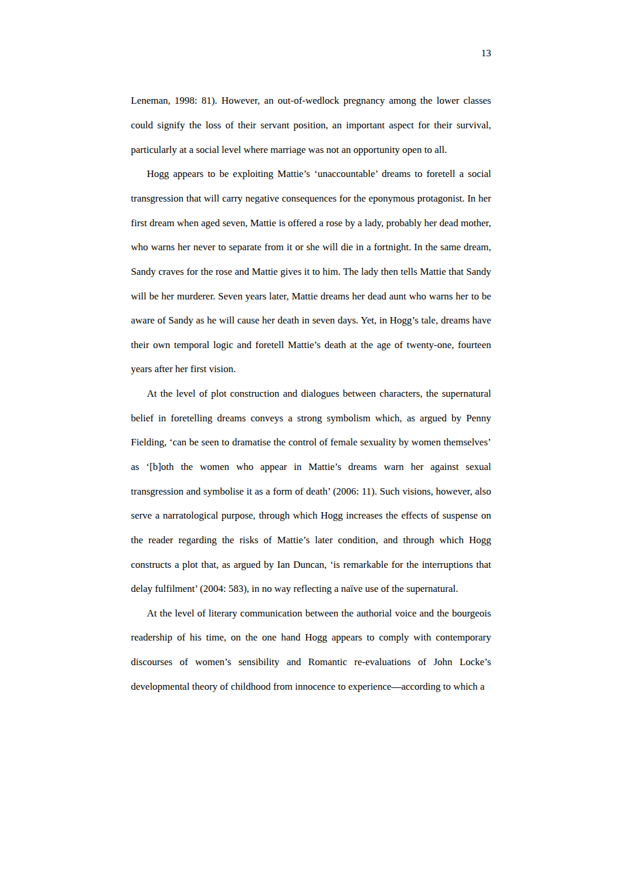13
Leneman, 1998: 81). However, an out-of-wedlock pregnancy among the lower classes could signify the loss of their servant position, an important aspect for their survival, particularly at a social level where marriage was not an opportunity open to all.
Hogg appears to be exploiting Mattie’s ‘unaccountable’ dreams to foretell a social transgression that will carry negative consequences for the eponymous protagonist. In her first dream when aged seven, Mattie is offered a rose by a lady, probably her dead mother, who warns her never to separate from it or she will die in a fortnight. In the same dream, Sandy craves for the rose and Mattie gives it to him. The lady then tells Mattie that Sandy will be her murderer. Seven years later, Mattie dreams her dead aunt who warns her to be aware of Sandy as he will cause her death in seven days. Yet, in Hogg’s tale, dreams have their own temporal logic and foretell Mattie’s death at the age of twenty-one, fourteen years after her first vision.
At the level of plot construction and dialogues between characters, the supernatural belief in foretelling dreams conveys a strong symbolism which, as argued by Penny Fielding, ‘can be seen to dramatise the control of female sexuality by women themselves’ as ‘[b]oth the women who appear in Mattie’s dreams warn her against sexual transgression and symbolise it as a form of death’ (2006: 11). Such visions, however, also serve a narratological purpose, through which Hogg increases the effects of suspense on the reader regarding the risks of Mattie’s later condition, and through which Hogg constructs a plot that, as argued by Ian Duncan, ‘is remarkable for the interruptions that delay fulfilment’ (2004: 583), in no way reflecting a naïve use of the supernatural.
At the level of literary communication between the authorial voice and the bourgeois readership of his time, on the one hand Hogg appears to comply with contemporary discourses of women’s sensibility and Romantic re-evaluations of John Locke’s developmental theory of childhood from innocence to experience―according to which a